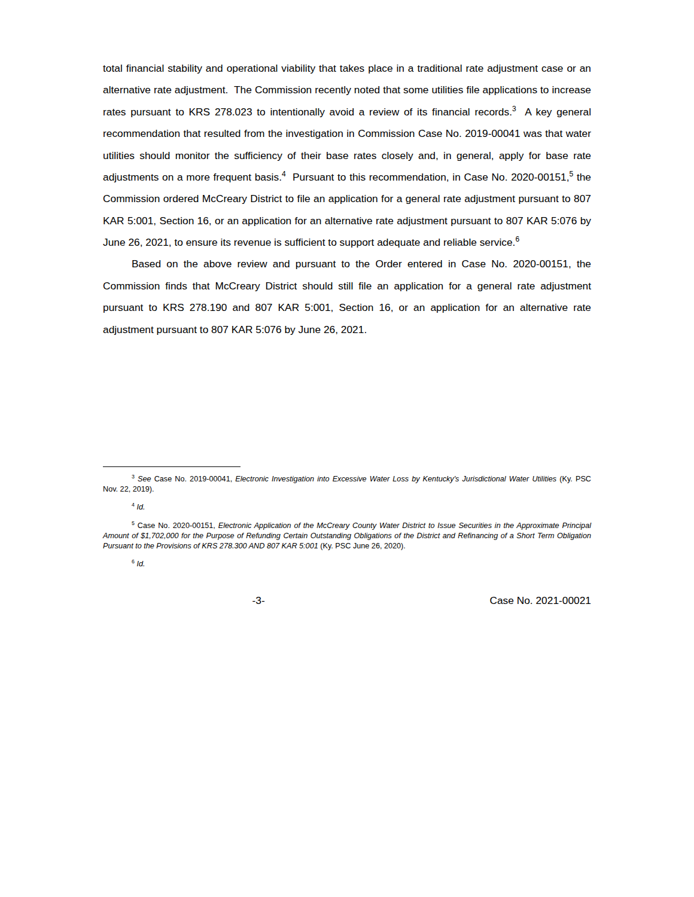total financial stability and operational viability that takes place in a traditional rate adjustment case or an alternative rate adjustment. The Commission recently noted that some utilities file applications to increase rates pursuant to KRS 278.023 to intentionally avoid a review of its financial records.3 A key general recommendation that resulted from the investigation in Commission Case No. 2019-00041 was that water utilities should monitor the sufficiency of their base rates closely and, in general, apply for base rate adjustments on a more frequent basis.4 Pursuant to this recommendation, in Case No. 2020-00151,5 the Commission ordered McCreary District to file an application for a general rate adjustment pursuant to 807 KAR 5:001, Section 16, or an application for an alternative rate adjustment pursuant to 807 KAR 5:076 by June 26, 2021, to ensure its revenue is sufficient to support adequate and reliable service.6
Based on the above review and pursuant to the Order entered in Case No. 2020-00151, the Commission finds that McCreary District should still file an application for a general rate adjustment pursuant to KRS 278.190 and 807 KAR 5:001, Section 16, or an application for an alternative rate adjustment pursuant to 807 KAR 5:076 by June 26, 2021.
3 See Case No. 2019-00041, Electronic Investigation into Excessive Water Loss by Kentucky's Jurisdictional Water Utilities (Ky. PSC Nov. 22, 2019).
4 Id.
5 Case No. 2020-00151, Electronic Application of the McCreary County Water District to Issue Securities in the Approximate Principal Amount of $1,702,000 for the Purpose of Refunding Certain Outstanding Obligations of the District and Refinancing of a Short Term Obligation Pursuant to the Provisions of KRS 278.300 AND 807 KAR 5:001 (Ky. PSC June 26, 2020).
6 Id.
-3- Case No. 2021-00021